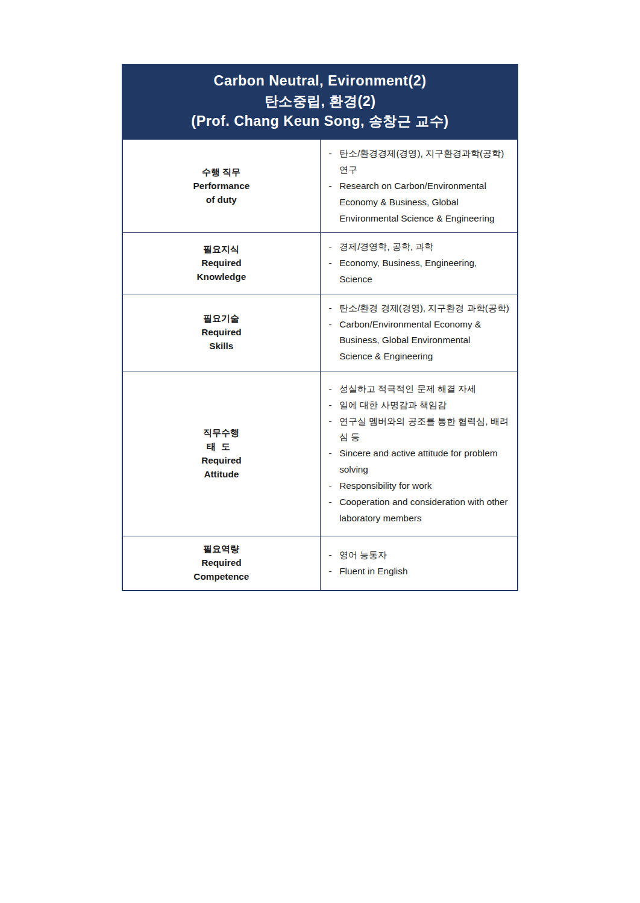| Carbon Neutral, Evironment(2) 탄소중립, 환경(2) (Prof. Chang Keun Song, 송창근 교수) |
| 수행 직무 Performance of duty | 탄소/환경경제(경영), 지구환경과학(공학) 연구 Research on Carbon/Environmental Economy & Business, Global Environmental Science & Engineering |
| 필요지식 Required Knowledge | 경제/경영학, 공학, 과학 Economy, Business, Engineering, Science |
| 필요기술 Required Skills | 탄소/환경 경제(경영), 지구환경 과학(공학) Carbon/Environmental Economy & Business, Global Environmental Science & Engineering |
| 직무수행 태도 Required Attitude | 성실하고 적극적인 문제 해결 자세 일에 대한 사명감과 책임감 연구실 멤버와의 공조를 통한 협력심, 배려심 등 Sincere and active attitude for problem solving Responsibility for work Cooperation and consideration with other laboratory members |
| 필요역량 Required Competence | 영어 능통자 Fluent in English |